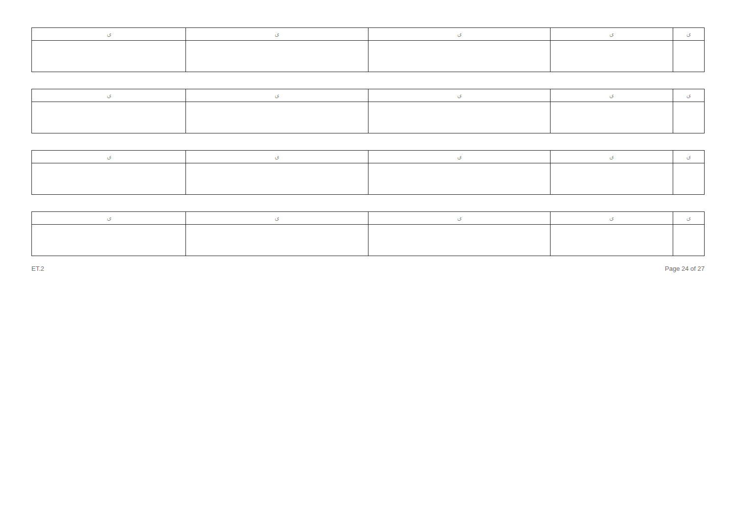| ﯼ | ﯼ | ﯼ | ﯼ | ﯼ |
| ﯼ | ﯼ | ﯼ | ﯼ | ﯼ |
| ﯼ | ﯼ | ﯼ | ﯼ | ﯼ |
| ﯼ | ﯼ | ﯼ | ﯼ | ﯼ |
Page 24 of 27 ET.2